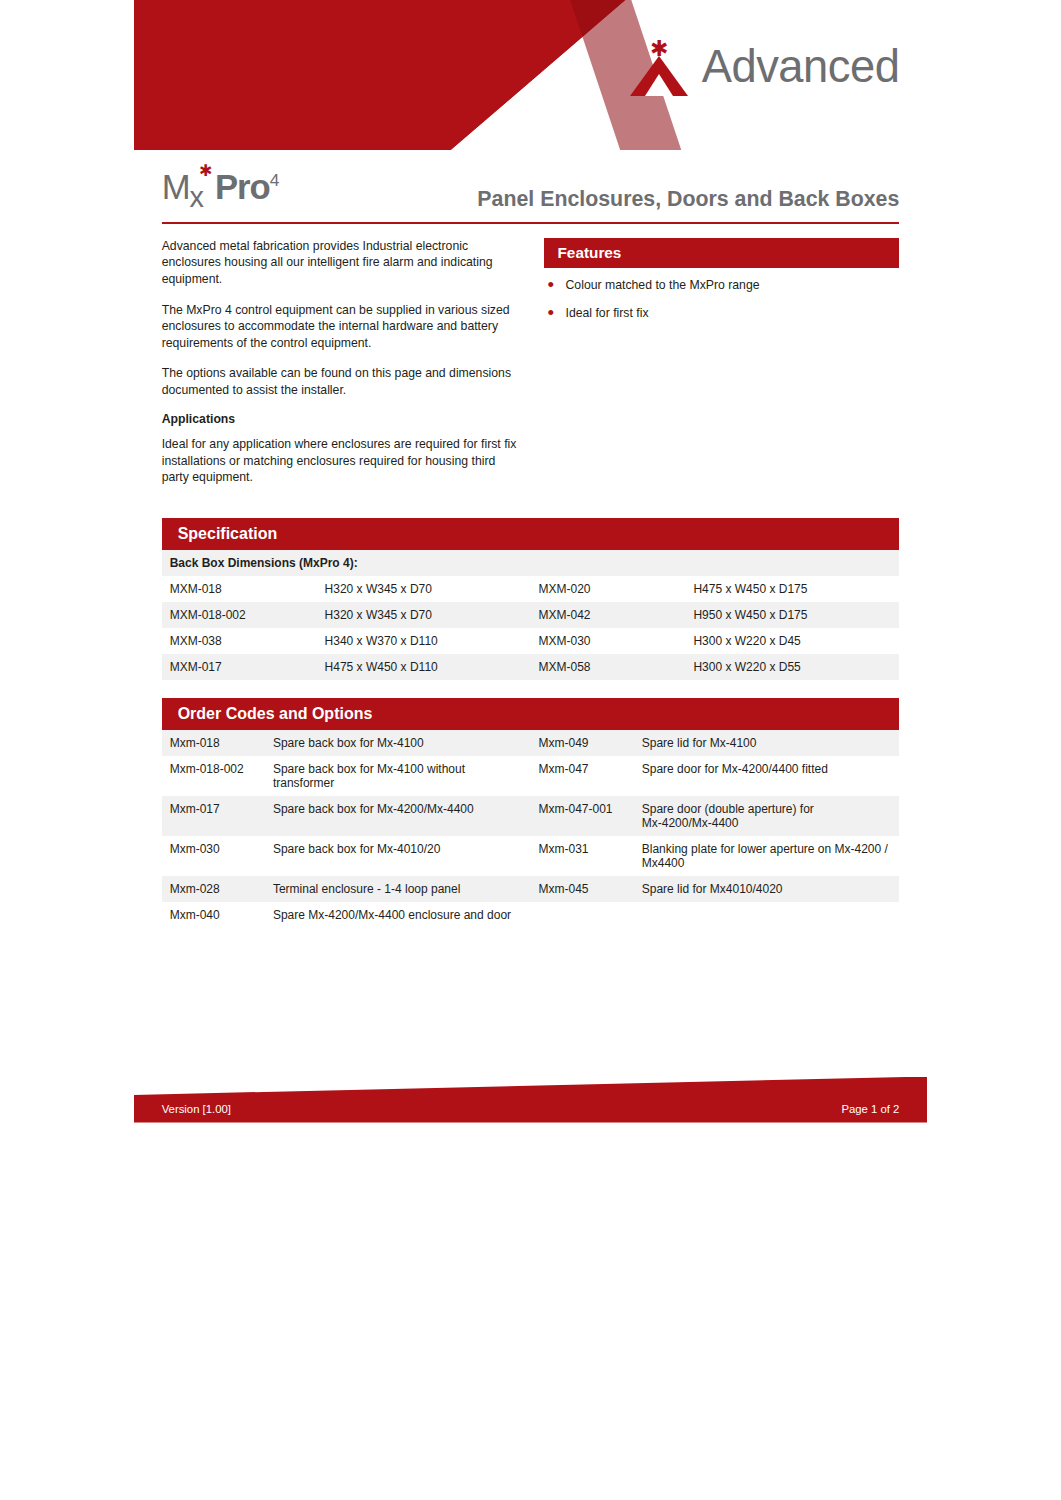✱
Advanced
Mx✱Pro4
Panel Enclosures, Doors and Back Boxes
Advanced metal fabrication provides Industrial electronic enclosures housing all our intelligent fire alarm and indicating equipment.
The MxPro 4 control equipment can be supplied in various sized enclosures to accommodate the internal hardware and battery requirements of the control equipment.
The options available can be found on this page and dimensions documented to assist the installer.
Applications
Ideal for any application where enclosures are required for first fix installations or matching enclosures required for housing third party equipment.
Features
Colour matched to the MxPro range
Ideal for first fix
Specification
| Back Box Dimensions (MxPro 4): |
| MXM-018 | H320 x W345 x D70 | MXM-020 | H475 x W450 x D175 |
| MXM-018-002 | H320 x W345 x D70 | MXM-042 | H950 x W450 x D175 |
| MXM-038 | H340 x W370 x D110 | MXM-030 | H300 x W220 x D45 |
| MXM-017 | H475 x W450 x D110 | MXM-058 | H300 x W220 x D55 |
Order Codes and Options
| Mxm-018 | Spare back box for Mx-4100 | Mxm-049 | Spare lid for Mx-4100 |
| Mxm-018-002 | Spare back box for Mx-4100 without transformer | Mxm-047 | Spare door for Mx-4200/4400 fitted |
| Mxm-017 | Spare back box for Mx-4200/Mx-4400 | Mxm-047-001 | Spare door (double aperture) for Mx-4200/Mx-4400 |
| Mxm-030 | Spare back box for Mx-4010/20 | Mxm-031 | Blanking plate for lower aperture on Mx-4200 / Mx4400 |
| Mxm-028 | Terminal enclosure - 1-4 loop panel | Mxm-045 | Spare lid for Mx4010/4020 |
| Mxm-040 | Spare Mx-4200/Mx-4400 enclosure and door | | |
Version [1.00] Page 1 of 2